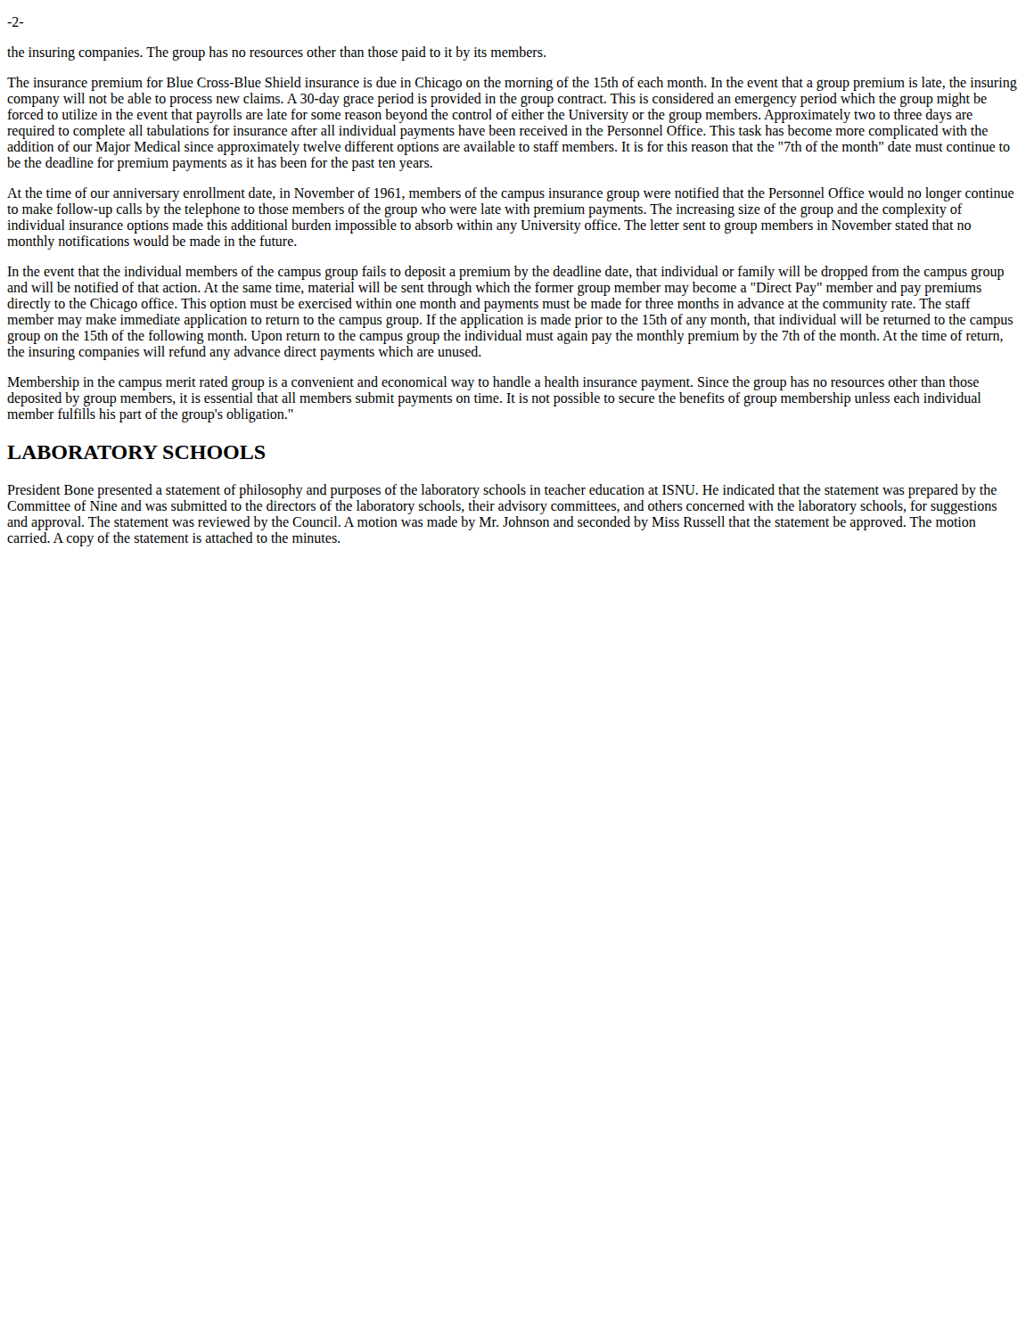-2-
the insuring companies. The group has no resources other than those paid to it by its members.
The insurance premium for Blue Cross-Blue Shield insurance is due in Chicago on the morning of the 15th of each month. In the event that a group premium is late, the insuring company will not be able to process new claims. A 30-day grace period is provided in the group contract. This is considered an emergency period which the group might be forced to utilize in the event that payrolls are late for some reason beyond the control of either the University or the group members. Approximately two to three days are required to complete all tabulations for insurance after all individual payments have been received in the Personnel Office. This task has become more complicated with the addition of our Major Medical since approximately twelve different options are available to staff members. It is for this reason that the "7th of the month" date must continue to be the deadline for premium payments as it has been for the past ten years.
At the time of our anniversary enrollment date, in November of 1961, members of the campus insurance group were notified that the Personnel Office would no longer continue to make follow-up calls by the telephone to those members of the group who were late with premium payments. The increasing size of the group and the complexity of individual insurance options made this additional burden impossible to absorb within any University office. The letter sent to group members in November stated that no monthly notifications would be made in the future.
In the event that the individual members of the campus group fails to deposit a premium by the deadline date, that individual or family will be dropped from the campus group and will be notified of that action. At the same time, material will be sent through which the former group member may become a "Direct Pay" member and pay premiums directly to the Chicago office. This option must be exercised within one month and payments must be made for three months in advance at the community rate. The staff member may make immediate application to return to the campus group. If the application is made prior to the 15th of any month, that individual will be returned to the campus group on the 15th of the following month. Upon return to the campus group the individual must again pay the monthly premium by the 7th of the month. At the time of return, the insuring companies will refund any advance direct payments which are unused.
Membership in the campus merit rated group is a convenient and economical way to handle a health insurance payment. Since the group has no resources other than those deposited by group members, it is essential that all members submit payments on time. It is not possible to secure the benefits of group membership unless each individual member fulfills his part of the group's obligation."
LABORATORY SCHOOLS
President Bone presented a statement of philosophy and purposes of the laboratory schools in teacher education at ISNU. He indicated that the statement was prepared by the Committee of Nine and was submitted to the directors of the laboratory schools, their advisory committees, and others concerned with the laboratory schools, for suggestions and approval. The statement was reviewed by the Council. A motion was made by Mr. Johnson and seconded by Miss Russell that the statement be approved. The motion carried. A copy of the statement is attached to the minutes.